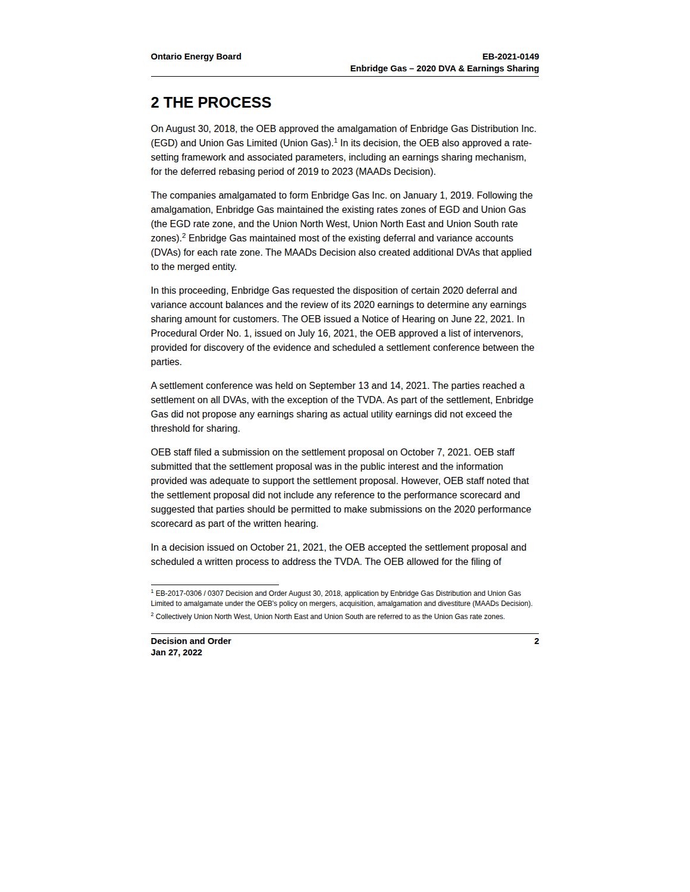Ontario Energy Board
EB-2021-0149
Enbridge Gas – 2020 DVA & Earnings Sharing
2 THE PROCESS
On August 30, 2018, the OEB approved the amalgamation of Enbridge Gas Distribution Inc. (EGD) and Union Gas Limited (Union Gas).1 In its decision, the OEB also approved a rate-setting framework and associated parameters, including an earnings sharing mechanism, for the deferred rebasing period of 2019 to 2023 (MAADs Decision).
The companies amalgamated to form Enbridge Gas Inc. on January 1, 2019. Following the amalgamation, Enbridge Gas maintained the existing rates zones of EGD and Union Gas (the EGD rate zone, and the Union North West, Union North East and Union South rate zones).2 Enbridge Gas maintained most of the existing deferral and variance accounts (DVAs) for each rate zone. The MAADs Decision also created additional DVAs that applied to the merged entity.
In this proceeding, Enbridge Gas requested the disposition of certain 2020 deferral and variance account balances and the review of its 2020 earnings to determine any earnings sharing amount for customers. The OEB issued a Notice of Hearing on June 22, 2021. In Procedural Order No. 1, issued on July 16, 2021, the OEB approved a list of intervenors, provided for discovery of the evidence and scheduled a settlement conference between the parties.
A settlement conference was held on September 13 and 14, 2021. The parties reached a settlement on all DVAs, with the exception of the TVDA. As part of the settlement, Enbridge Gas did not propose any earnings sharing as actual utility earnings did not exceed the threshold for sharing.
OEB staff filed a submission on the settlement proposal on October 7, 2021. OEB staff submitted that the settlement proposal was in the public interest and the information provided was adequate to support the settlement proposal. However, OEB staff noted that the settlement proposal did not include any reference to the performance scorecard and suggested that parties should be permitted to make submissions on the 2020 performance scorecard as part of the written hearing.
In a decision issued on October 21, 2021, the OEB accepted the settlement proposal and scheduled a written process to address the TVDA. The OEB allowed for the filing of
1 EB-2017-0306 / 0307 Decision and Order August 30, 2018, application by Enbridge Gas Distribution and Union Gas Limited to amalgamate under the OEB's policy on mergers, acquisition, amalgamation and divestiture (MAADs Decision).
2 Collectively Union North West, Union North East and Union South are referred to as the Union Gas rate zones.
Decision and Order
Jan 27, 2022
2